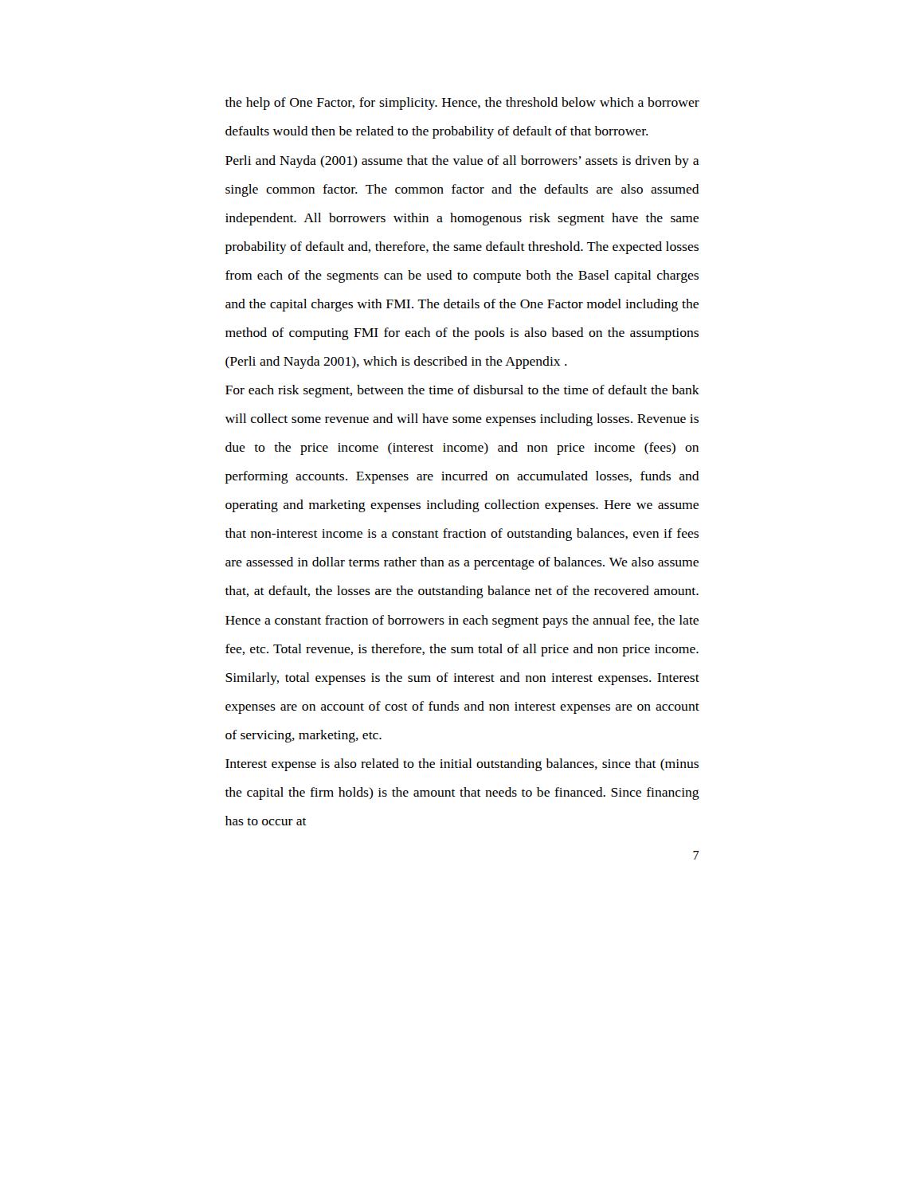the help of One Factor, for simplicity. Hence, the threshold below which a borrower defaults would then be related to the probability of default of that borrower.
Perli and Nayda (2001) assume that the value of all borrowers’ assets is driven by a single common factor. The common factor and the defaults are also assumed independent. All borrowers within a homogenous risk segment have the same probability of default and, therefore, the same default threshold. The expected losses from each of the segments can be used to compute both the Basel capital charges and the capital charges with FMI. The details of the One Factor model including the method of computing FMI for each of the pools is also based on the assumptions (Perli and Nayda 2001), which is described in the Appendix .
For each risk segment, between the time of disbursal to the time of default the bank will collect some revenue and will have some expenses including losses. Revenue is due to the price income (interest income) and non price income (fees) on performing accounts. Expenses are incurred on accumulated losses, funds and operating and marketing expenses including collection expenses. Here we assume that non-interest income is a constant fraction of outstanding balances, even if fees are assessed in dollar terms rather than as a percentage of balances. We also assume that, at default, the losses are the outstanding balance net of the recovered amount. Hence a constant fraction of borrowers in each segment pays the annual fee, the late fee, etc. Total revenue, is therefore, the sum total of all price and non price income. Similarly, total expenses is the sum of interest and non interest expenses. Interest expenses are on account of cost of funds and non interest expenses are on account of servicing, marketing, etc.
Interest expense is also related to the initial outstanding balances, since that (minus the capital the firm holds) is the amount that needs to be financed. Since financing has to occur at
7